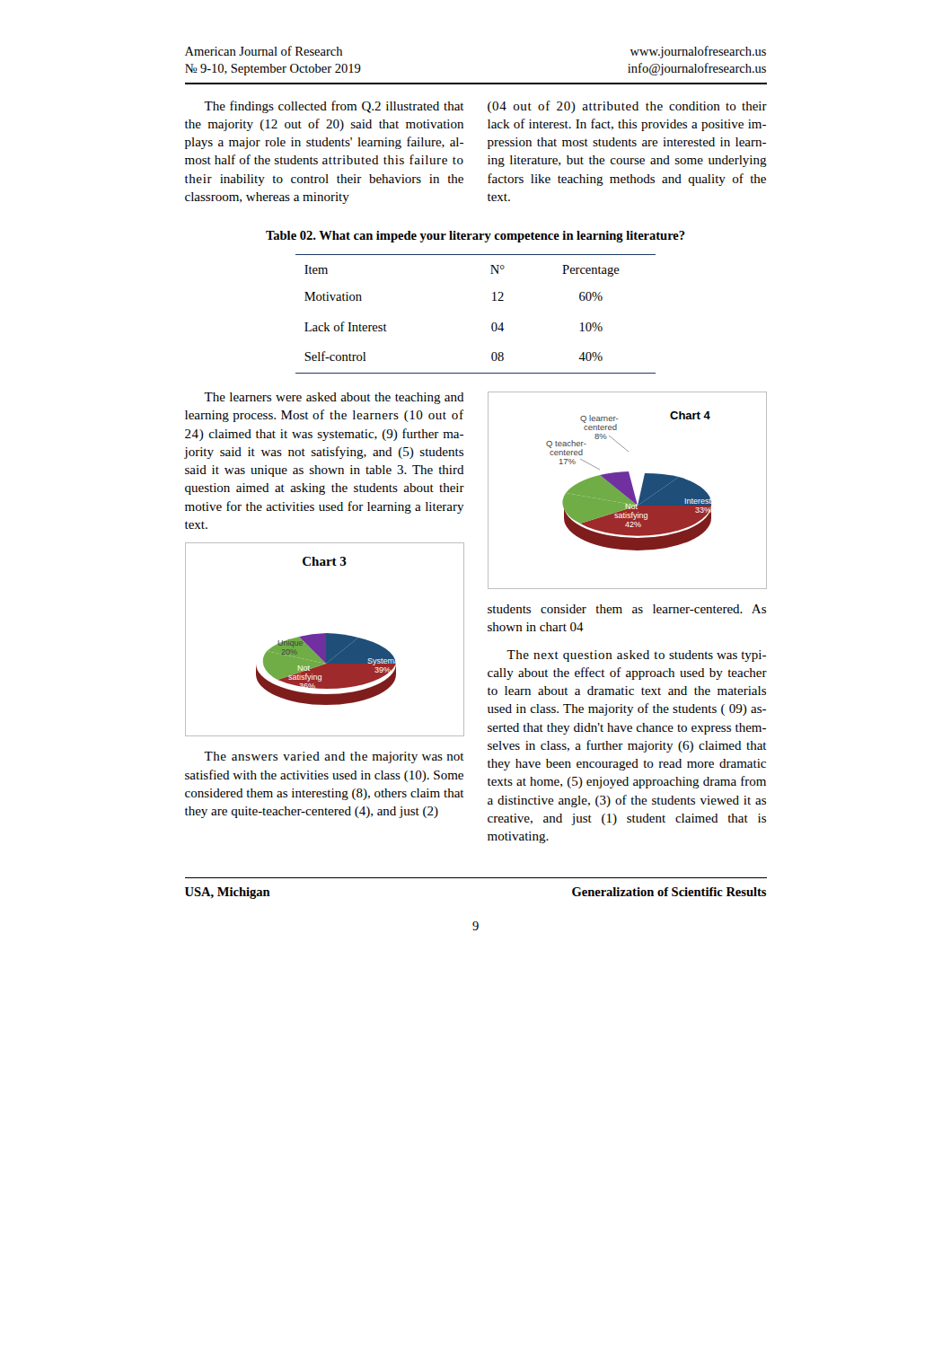American Journal of Research
№ 9-10, September October 2019
www.journalofresearch.us
info@journalofresearch.us
The findings collected from Q.2 illustrated that the majority (12 out of 20) said that motivation plays a major role in students' learning failure, almost half of the students attributed this failure to their inability to control their behaviors in the classroom, whereas a minority
(04 out of 20) attributed the condition to their lack of interest. In fact, this provides a positive impression that most students are interested in learning literature, but the course and some underlying factors like teaching methods and quality of the text.
Table 02. What can impede your literary competence in learning literature?
| Item | N° | Percentage |
| --- | --- | --- |
| Motivation | 12 | 60% |
| Lack of Interest | 04 | 10% |
| Self-control | 08 | 40% |
The learners were asked about the teaching and learning process. Most of the learners (10 out of 24) claimed that it was systematic, (9) further majority said it was not satisfying, and (5) students said it was unique as shown in table 3. The third question aimed at asking the students about their motive for the activities used for learning a literary text.
Chart 3
Systematic 39% Not satisfying 36% Unique 20%
The answers varied and the majority was not satisfied with the activities used in class (10). Some considered them as interesting (8), others claim that they are quite-teacher-centered (4), and just (2)
Chart 4 Q learner- centered 8% Q teacher- centered 17% Interesting 33% Not satisfying 42%
students consider them as learner-centered. As shown in chart 04
The next question asked to students was typically about the effect of approach used by teacher to learn about a dramatic text and the materials used in class. The majority of the students ( 09) asserted that they didn't have chance to express themselves in class, a further majority (6) claimed that they have been encouraged to read more dramatic texts at home, (5) enjoyed approaching drama from a distinctive angle, (3) of the students viewed it as creative, and just (1) student claimed that is motivating.
USA, Michigan
Generalization of Scientific Results
9